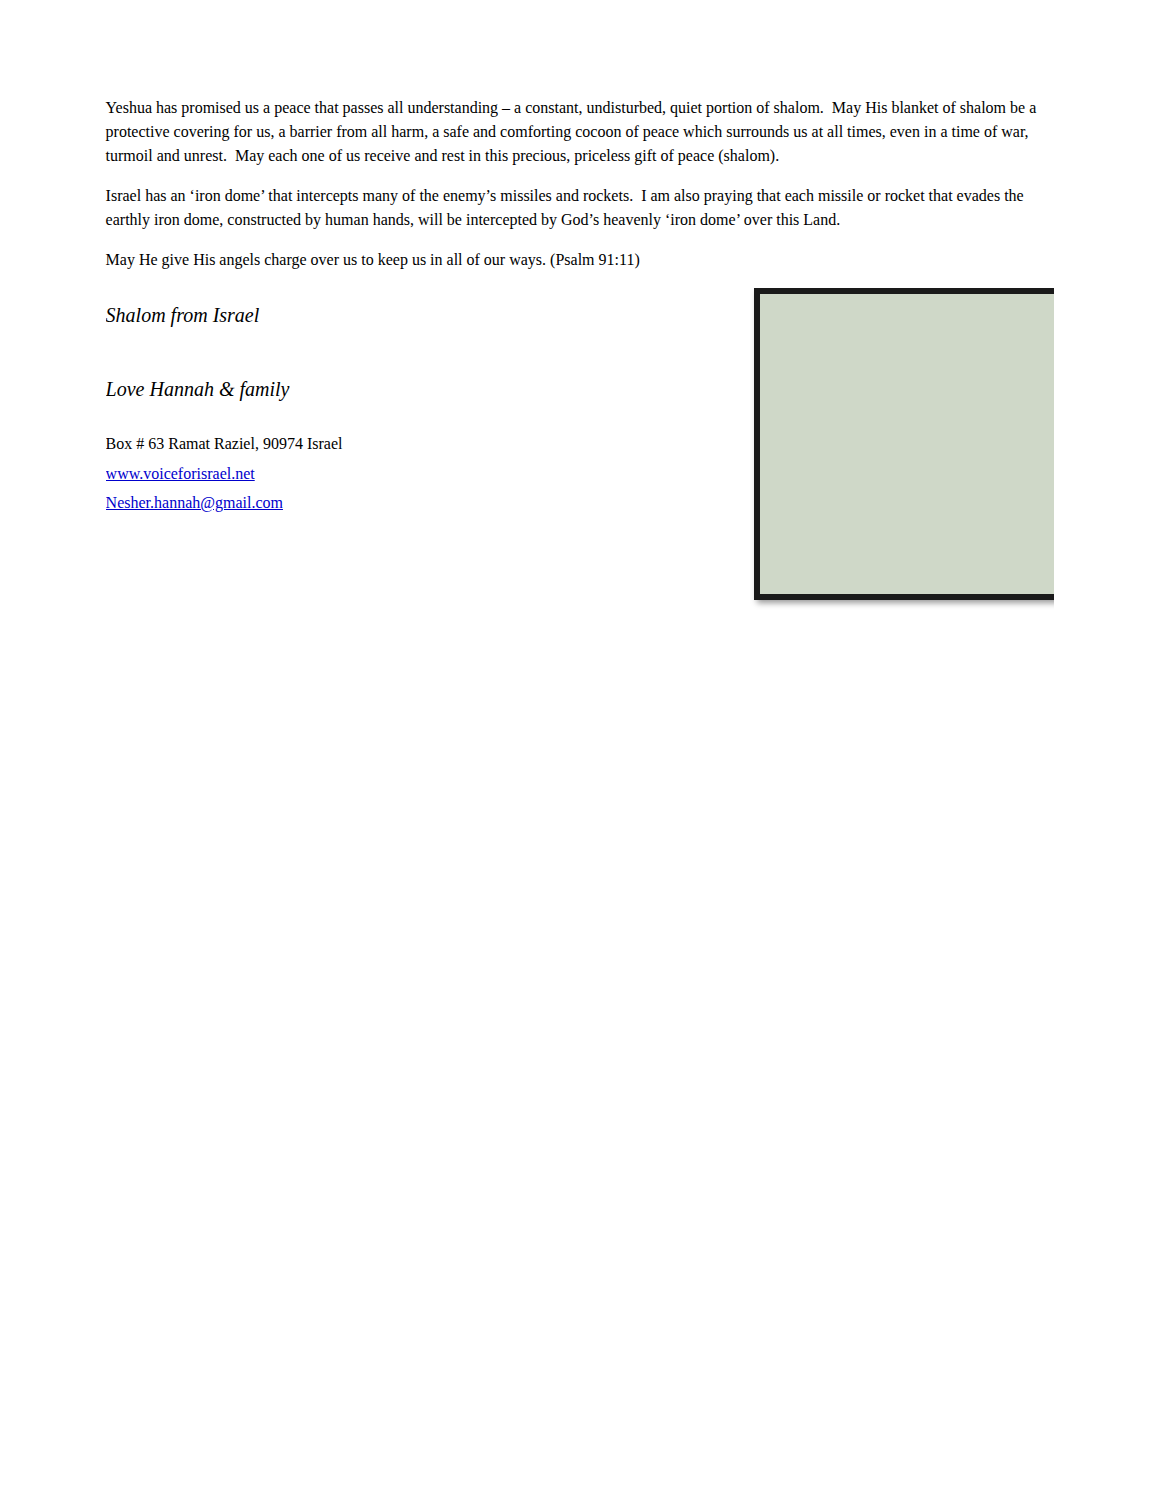Yeshua has promised us a peace that passes all understanding – a constant, undisturbed, quiet portion of shalom. May His blanket of shalom be a protective covering for us, a barrier from all harm, a safe and comforting cocoon of peace which surrounds us at all times, even in a time of war, turmoil and unrest. May each one of us receive and rest in this precious, priceless gift of peace (shalom).
Israel has an ‘iron dome’ that intercepts many of the enemy’s missiles and rockets. I am also praying that each missile or rocket that evades the earthly iron dome, constructed by human hands, will be intercepted by God’s heavenly ‘iron dome’ over this Land.
May He give His angels charge over us to keep us in all of our ways. (Psalm 91:11)
Shalom from Israel
Love Hannah & family
Box # 63 Ramat Raziel, 90974 Israel
www.voiceforisrael.net
Nesher.hannah@gmail.com